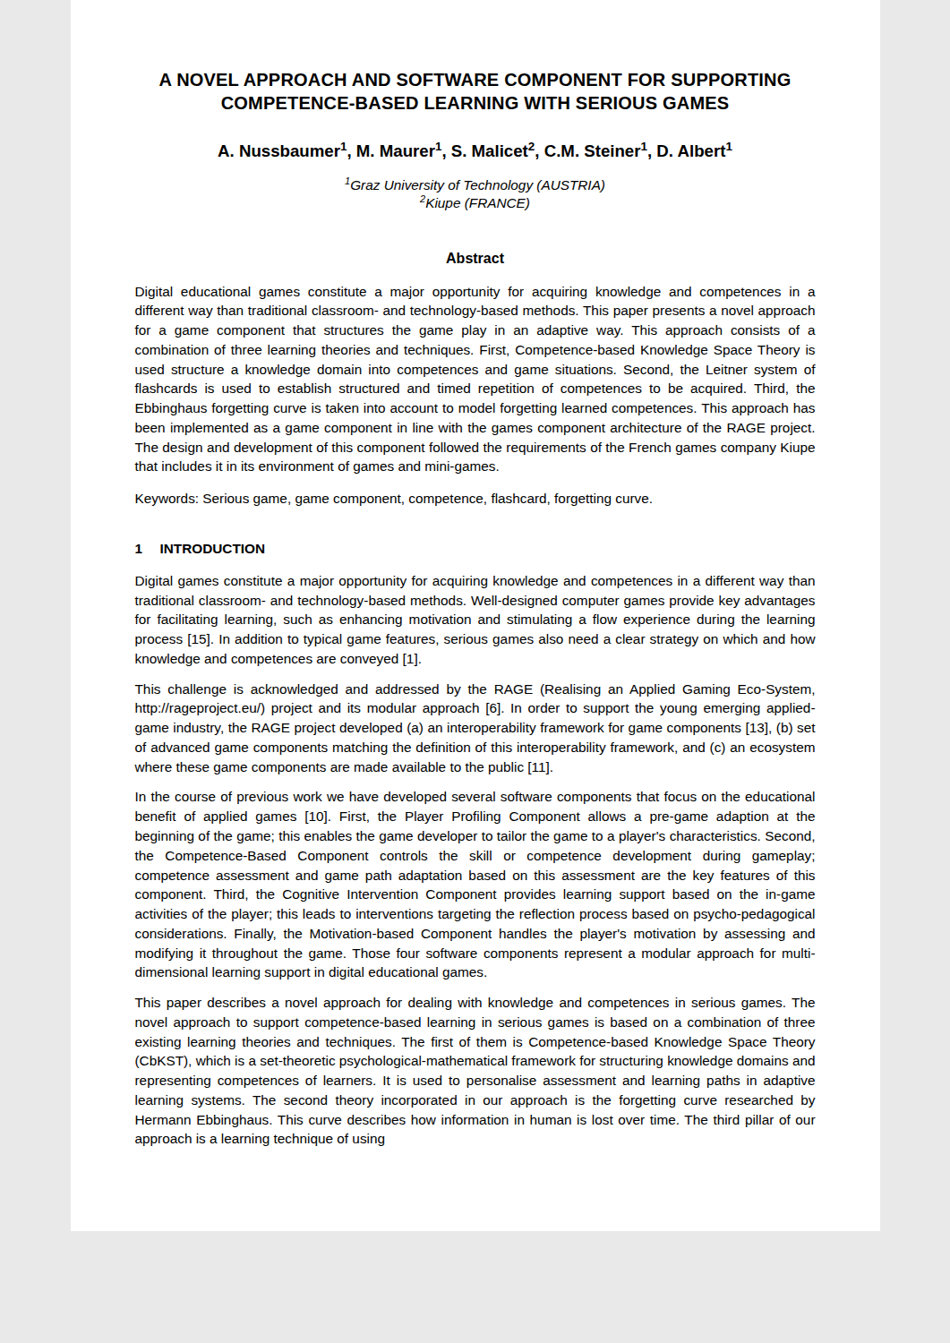A Novel Approach and Software Component for Supporting Competence-Based Learning with Serious Games
A. Nussbaumer1, M. Maurer1, S. Malicet2, C.M. Steiner1, D. Albert1
1Graz University of Technology (AUSTRIA)
2Kiupe (FRANCE)
Abstract
Digital educational games constitute a major opportunity for acquiring knowledge and competences in a different way than traditional classroom- and technology-based methods. This paper presents a novel approach for a game component that structures the game play in an adaptive way. This approach consists of a combination of three learning theories and techniques. First, Competence-based Knowledge Space Theory is used structure a knowledge domain into competences and game situations. Second, the Leitner system of flashcards is used to establish structured and timed repetition of competences to be acquired. Third, the Ebbinghaus forgetting curve is taken into account to model forgetting learned competences. This approach has been implemented as a game component in line with the games component architecture of the RAGE project. The design and development of this component followed the requirements of the French games company Kiupe that includes it in its environment of games and mini-games.
Keywords: Serious game, game component, competence, flashcard, forgetting curve.
1 INTRODUCTION
Digital games constitute a major opportunity for acquiring knowledge and competences in a different way than traditional classroom- and technology-based methods. Well-designed computer games provide key advantages for facilitating learning, such as enhancing motivation and stimulating a flow experience during the learning process [15]. In addition to typical game features, serious games also need a clear strategy on which and how knowledge and competences are conveyed [1].
This challenge is acknowledged and addressed by the RAGE (Realising an Applied Gaming Eco-System, http://rageproject.eu/) project and its modular approach [6]. In order to support the young emerging applied-game industry, the RAGE project developed (a) an interoperability framework for game components [13], (b) set of advanced game components matching the definition of this interoperability framework, and (c) an ecosystem where these game components are made available to the public [11].
In the course of previous work we have developed several software components that focus on the educational benefit of applied games [10]. First, the Player Profiling Component allows a pre-game adaption at the beginning of the game; this enables the game developer to tailor the game to a player's characteristics. Second, the Competence-Based Component controls the skill or competence development during gameplay; competence assessment and game path adaptation based on this assessment are the key features of this component. Third, the Cognitive Intervention Component provides learning support based on the in-game activities of the player; this leads to interventions targeting the reflection process based on psycho-pedagogical considerations. Finally, the Motivation-based Component handles the player's motivation by assessing and modifying it throughout the game. Those four software components represent a modular approach for multi-dimensional learning support in digital educational games.
This paper describes a novel approach for dealing with knowledge and competences in serious games. The novel approach to support competence-based learning in serious games is based on a combination of three existing learning theories and techniques. The first of them is Competence-based Knowledge Space Theory (CbKST), which is a set-theoretic psychological-mathematical framework for structuring knowledge domains and representing competences of learners. It is used to personalise assessment and learning paths in adaptive learning systems. The second theory incorporated in our approach is the forgetting curve researched by Hermann Ebbinghaus. This curve describes how information in human is lost over time. The third pillar of our approach is a learning technique of using